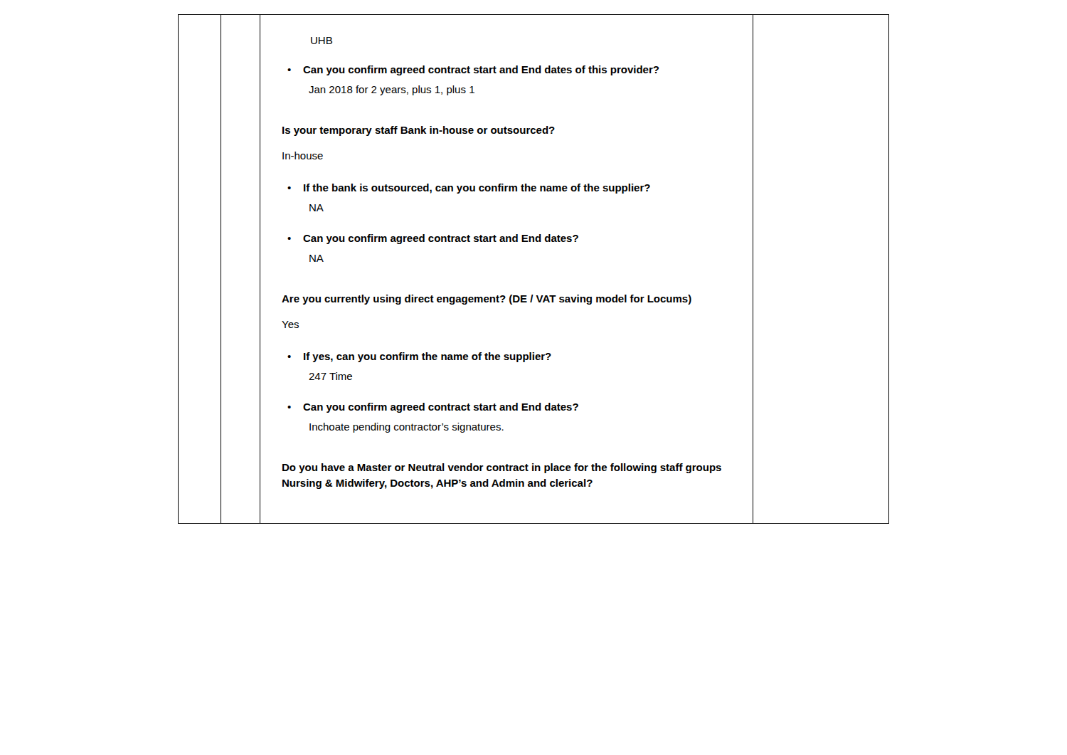UHB
•
Can you confirm agreed contract start and End dates of this provider?
Jan 2018 for 2 years, plus 1, plus 1
Is your temporary staff Bank in-house or outsourced?
In-house
•
If the bank is outsourced, can you confirm the name of the supplier?
NA
•
Can you confirm agreed contract start and End dates?
NA
Are you currently using direct engagement? (DE / VAT saving model for Locums)
Yes
•
If yes, can you confirm the name of the supplier?
247 Time
•
Can you confirm agreed contract start and End dates?
Inchoate pending contractor’s signatures.
Do you have a Master or Neutral vendor contract in place for the following staff groups Nursing & Midwifery, Doctors, AHP’s and Admin and clerical?